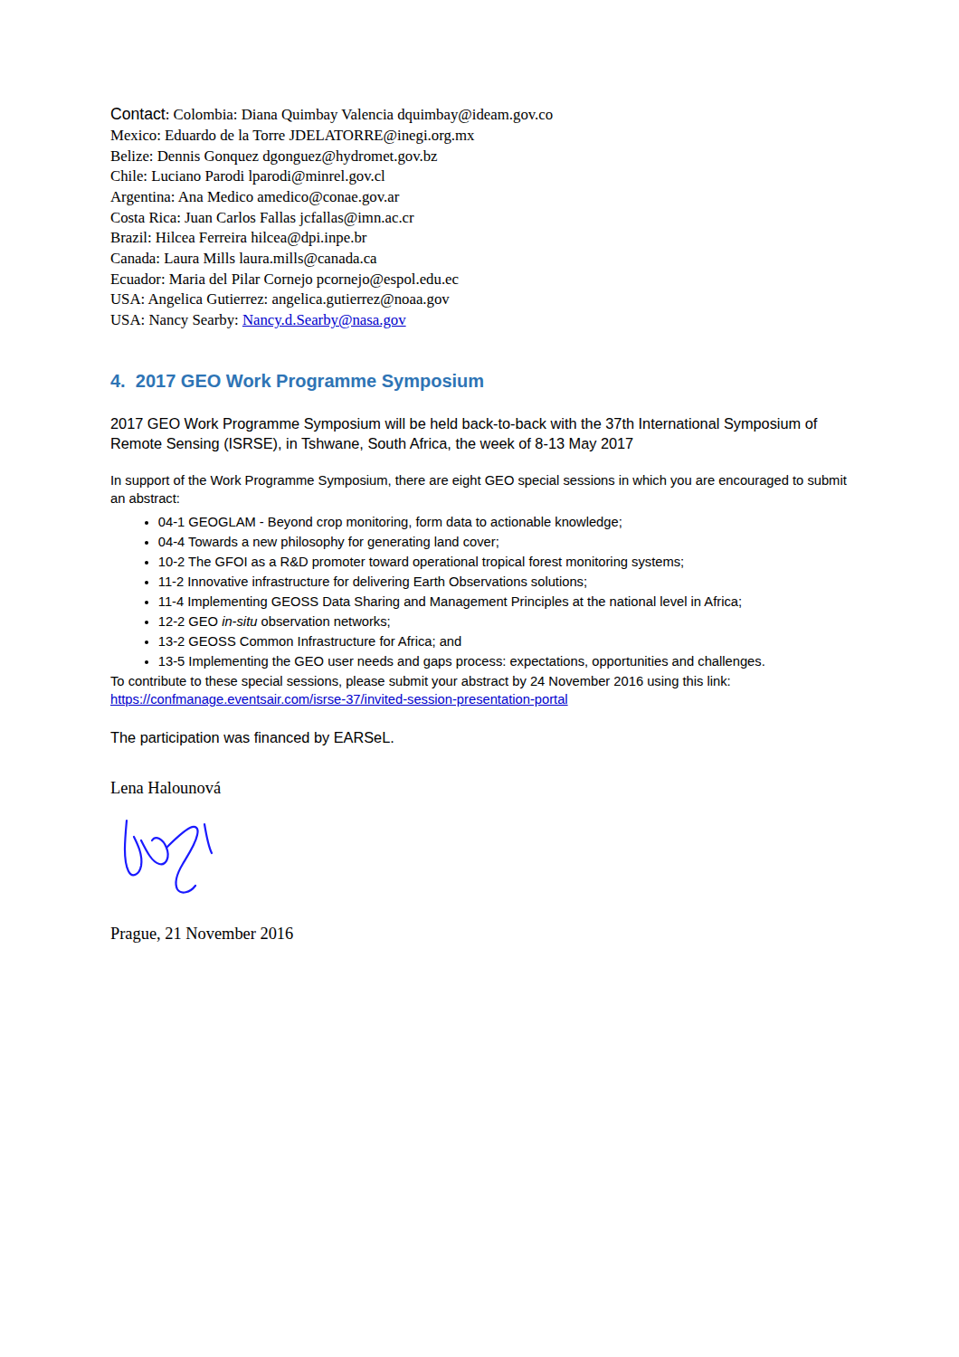Contact: Colombia: Diana Quimbay Valencia dquimbay@ideam.gov.co
Mexico: Eduardo de la Torre JDELATORRE@inegi.org.mx
Belize: Dennis Gonquez dgonguez@hydromet.gov.bz
Chile: Luciano Parodi lparodi@minrel.gov.cl
Argentina: Ana Medico amedico@conae.gov.ar
Costa Rica: Juan Carlos Fallas jcfallas@imn.ac.cr
Brazil: Hilcea Ferreira hilcea@dpi.inpe.br
Canada: Laura Mills laura.mills@canada.ca
Ecuador: Maria del Pilar Cornejo pcornejo@espol.edu.ec
USA: Angelica Gutierrez: angelica.gutierrez@noaa.gov
USA: Nancy Searby: Nancy.d.Searby@nasa.gov
4. 2017 GEO Work Programme Symposium
2017 GEO Work Programme Symposium will be held back-to-back with the 37th International Symposium of Remote Sensing (ISRSE), in Tshwane, South Africa, the week of 8-13 May 2017
In support of the Work Programme Symposium, there are eight GEO special sessions in which you are encouraged to submit an abstract:
04-1 GEOGLAM - Beyond crop monitoring, form data to actionable knowledge;
04-4 Towards a new philosophy for generating land cover;
10-2 The GFOI as a R&D promoter toward operational tropical forest monitoring systems;
11-2 Innovative infrastructure for delivering Earth Observations solutions;
11-4 Implementing GEOSS Data Sharing and Management Principles at the national level in Africa;
12-2 GEO in-situ observation networks;
13-2 GEOSS Common Infrastructure for Africa; and
13-5 Implementing the GEO user needs and gaps process: expectations, opportunities and challenges.
To contribute to these special sessions, please submit your abstract by 24 November 2016 using this link:
https://confmanage.eventsair.com/isrse-37/invited-session-presentation-portal
The participation was financed by EARSeL.
Lena Halounová
Prague, 21 November 2016